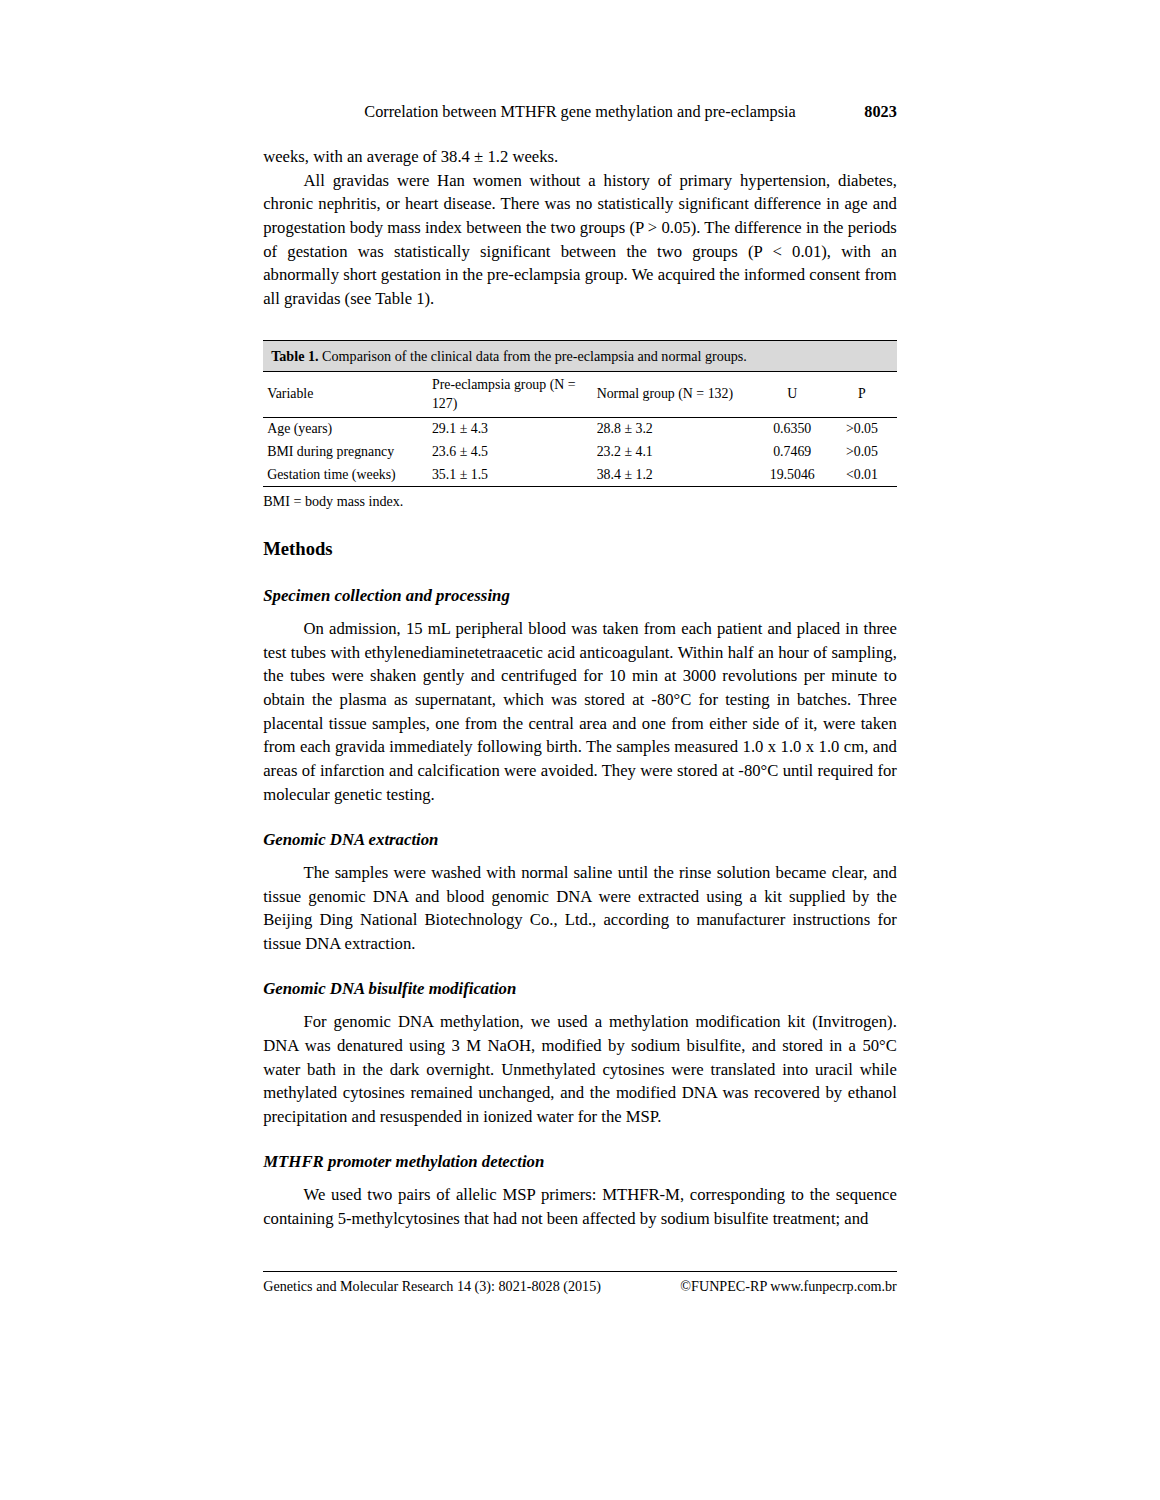Correlation between MTHFR gene methylation and pre-eclampsia 8023
weeks, with an average of 38.4 ± 1.2 weeks.
All gravidas were Han women without a history of primary hypertension, diabetes, chronic nephritis, or heart disease. There was no statistically significant difference in age and progestation body mass index between the two groups (P > 0.05). The difference in the periods of gestation was statistically significant between the two groups (P < 0.01), with an abnormally short gestation in the pre-eclampsia group. We acquired the informed consent from all gravidas (see Table 1).
Table 1. Comparison of the clinical data from the pre-eclampsia and normal groups.
| Variable | Pre-eclampsia group (N = 127) | Normal group (N = 132) | U | P |
| --- | --- | --- | --- | --- |
| Age (years) | 29.1 ± 4.3 | 28.8 ± 3.2 | 0.6350 | >0.05 |
| BMI during pregnancy | 23.6 ± 4.5 | 23.2 ± 4.1 | 0.7469 | >0.05 |
| Gestation time (weeks) | 35.1 ± 1.5 | 38.4 ± 1.2 | 19.5046 | <0.01 |
BMI = body mass index.
Methods
Specimen collection and processing
On admission, 15 mL peripheral blood was taken from each patient and placed in three test tubes with ethylenediaminetetraacetic acid anticoagulant. Within half an hour of sampling, the tubes were shaken gently and centrifuged for 10 min at 3000 revolutions per minute to obtain the plasma as supernatant, which was stored at -80°C for testing in batches. Three placental tissue samples, one from the central area and one from either side of it, were taken from each gravida immediately following birth. The samples measured 1.0 x 1.0 x 1.0 cm, and areas of infarction and calcification were avoided. They were stored at -80°C until required for molecular genetic testing.
Genomic DNA extraction
The samples were washed with normal saline until the rinse solution became clear, and tissue genomic DNA and blood genomic DNA were extracted using a kit supplied by the Beijing Ding National Biotechnology Co., Ltd., according to manufacturer instructions for tissue DNA extraction.
Genomic DNA bisulfite modification
For genomic DNA methylation, we used a methylation modification kit (Invitrogen). DNA was denatured using 3 M NaOH, modified by sodium bisulfite, and stored in a 50°C water bath in the dark overnight. Unmethylated cytosines were translated into uracil while methylated cytosines remained unchanged, and the modified DNA was recovered by ethanol precipitation and resuspended in ionized water for the MSP.
MTHFR promoter methylation detection
We used two pairs of allelic MSP primers: MTHFR-M, corresponding to the sequence containing 5-methylcytosines that had not been affected by sodium bisulfite treatment; and
Genetics and Molecular Research 14 (3): 8021-8028 (2015) ©FUNPEC-RP www.funpecrp.com.br